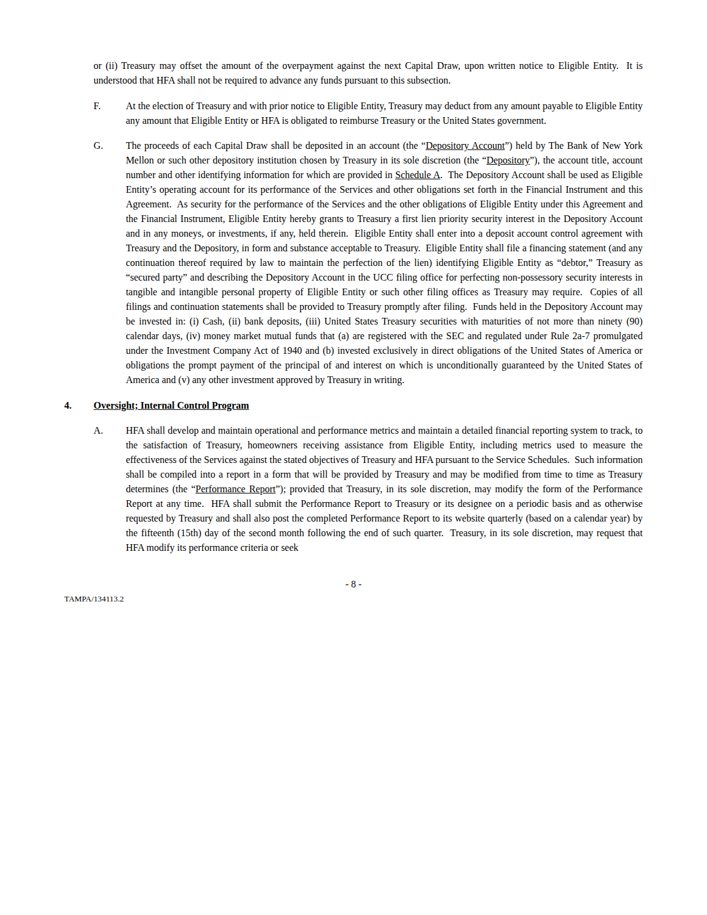or (ii) Treasury may offset the amount of the overpayment against the next Capital Draw, upon written notice to Eligible Entity. It is understood that HFA shall not be required to advance any funds pursuant to this subsection.
F.
At the election of Treasury and with prior notice to Eligible Entity, Treasury may deduct from any amount payable to Eligible Entity any amount that Eligible Entity or HFA is obligated to reimburse Treasury or the United States government.
G.
The proceeds of each Capital Draw shall be deposited in an account (the “Depository Account”) held by The Bank of New York Mellon or such other depository institution chosen by Treasury in its sole discretion (the “Depository”), the account title, account number and other identifying information for which are provided in Schedule A. The Depository Account shall be used as Eligible Entity’s operating account for its performance of the Services and other obligations set forth in the Financial Instrument and this Agreement. As security for the performance of the Services and the other obligations of Eligible Entity under this Agreement and the Financial Instrument, Eligible Entity hereby grants to Treasury a first lien priority security interest in the Depository Account and in any moneys, or investments, if any, held therein. Eligible Entity shall enter into a deposit account control agreement with Treasury and the Depository, in form and substance acceptable to Treasury. Eligible Entity shall file a financing statement (and any continuation thereof required by law to maintain the perfection of the lien) identifying Eligible Entity as “debtor,” Treasury as “secured party” and describing the Depository Account in the UCC filing office for perfecting non-possessory security interests in tangible and intangible personal property of Eligible Entity or such other filing offices as Treasury may require. Copies of all filings and continuation statements shall be provided to Treasury promptly after filing. Funds held in the Depository Account may be invested in: (i) Cash, (ii) bank deposits, (iii) United States Treasury securities with maturities of not more than ninety (90) calendar days, (iv) money market mutual funds that (a) are registered with the SEC and regulated under Rule 2a-7 promulgated under the Investment Company Act of 1940 and (b) invested exclusively in direct obligations of the United States of America or obligations the prompt payment of the principal of and interest on which is unconditionally guaranteed by the United States of America and (v) any other investment approved by Treasury in writing.
4.
Oversight; Internal Control Program
A.
HFA shall develop and maintain operational and performance metrics and maintain a detailed financial reporting system to track, to the satisfaction of Treasury, homeowners receiving assistance from Eligible Entity, including metrics used to measure the effectiveness of the Services against the stated objectives of Treasury and HFA pursuant to the Service Schedules. Such information shall be compiled into a report in a form that will be provided by Treasury and may be modified from time to time as Treasury determines (the “Performance Report”); provided that Treasury, in its sole discretion, may modify the form of the Performance Report at any time. HFA shall submit the Performance Report to Treasury or its designee on a periodic basis and as otherwise requested by Treasury and shall also post the completed Performance Report to its website quarterly (based on a calendar year) by the fifteenth (15th) day of the second month following the end of such quarter. Treasury, in its sole discretion, may request that HFA modify its performance criteria or seek
- 8 -
TAMPA/134113.2